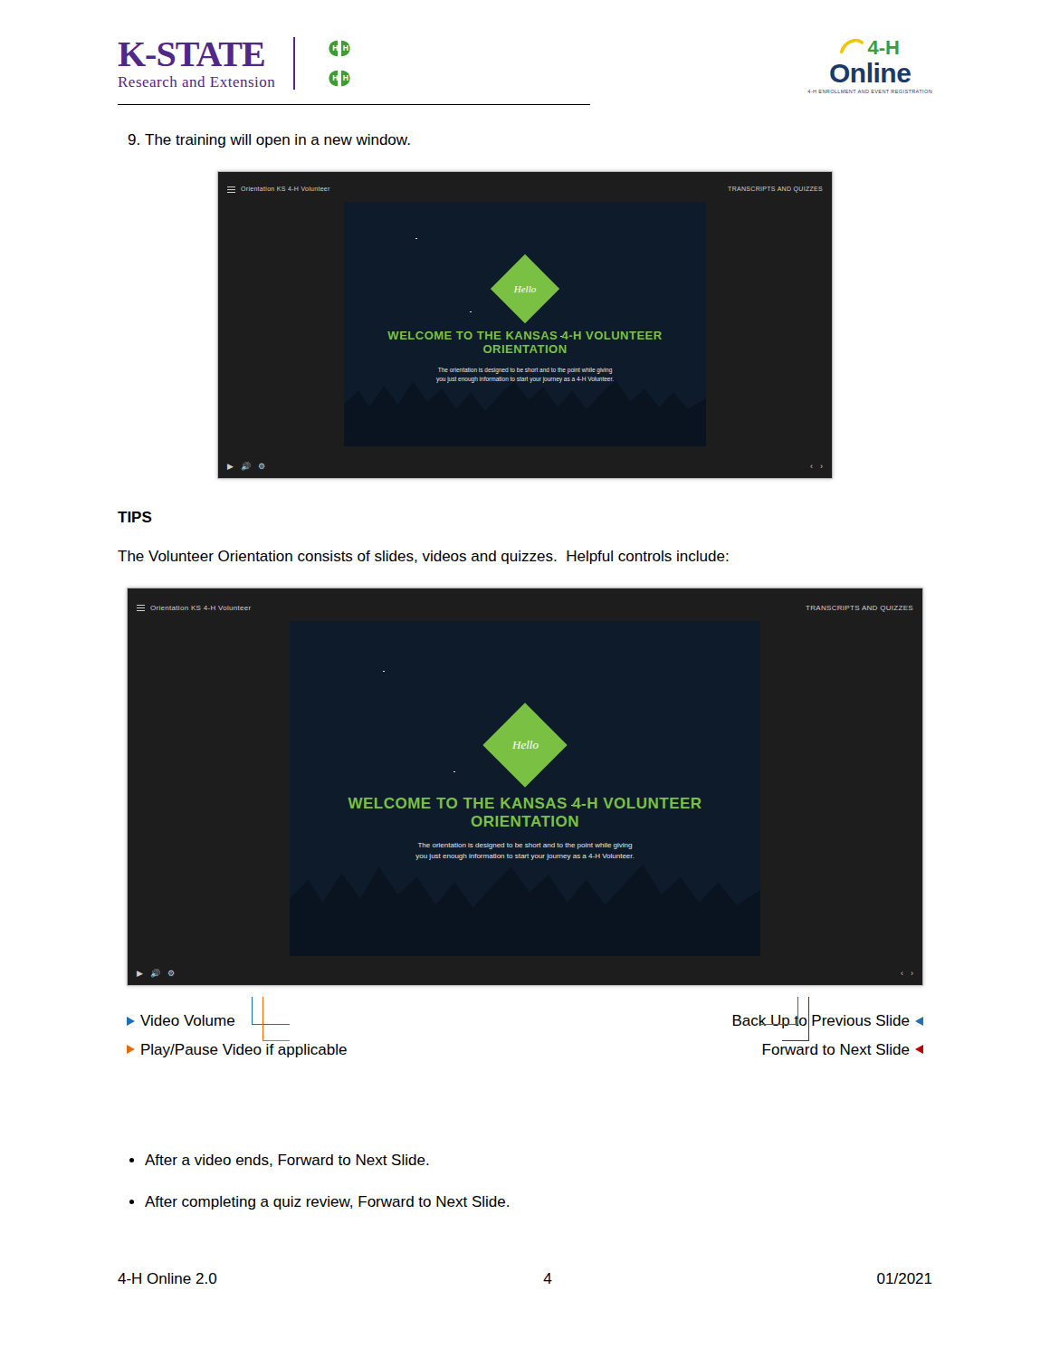K‑STATE
Research and Extension
H H H H
4-H
Online
4-H ENROLLMENT AND EVENT REGISTRATION
The training will open in a new window.
Orientation KS 4-H Volunteer TRANSCRIPTS AND QUIZZES
Hello
WELCOME TO THE KANSAS 4‑H VOLUNTEER
ORIENTATION
The orientation is designed to be short and to the point while giving
you just enough information to start your journey as a 4-H Volunteer.
▶🔊⚙
‹›
TIPS
The Volunteer Orientation consists of slides, videos and quizzes. Helpful controls include:
Orientation KS 4-H Volunteer TRANSCRIPTS AND QUIZZES
Hello
WELCOME TO THE KANSAS 4‑H VOLUNTEER
ORIENTATION
The orientation is designed to be short and to the point while giving
you just enough information to start your journey as a 4-H Volunteer.
▶🔊⚙
‹›
Video Volume
Play/Pause Video if applicable
Back Up to Previous Slide
Forward to Next Slide
After a video ends, Forward to Next Slide.
After completing a quiz review, Forward to Next Slide.
4-H Online 2.0
4
01/2021